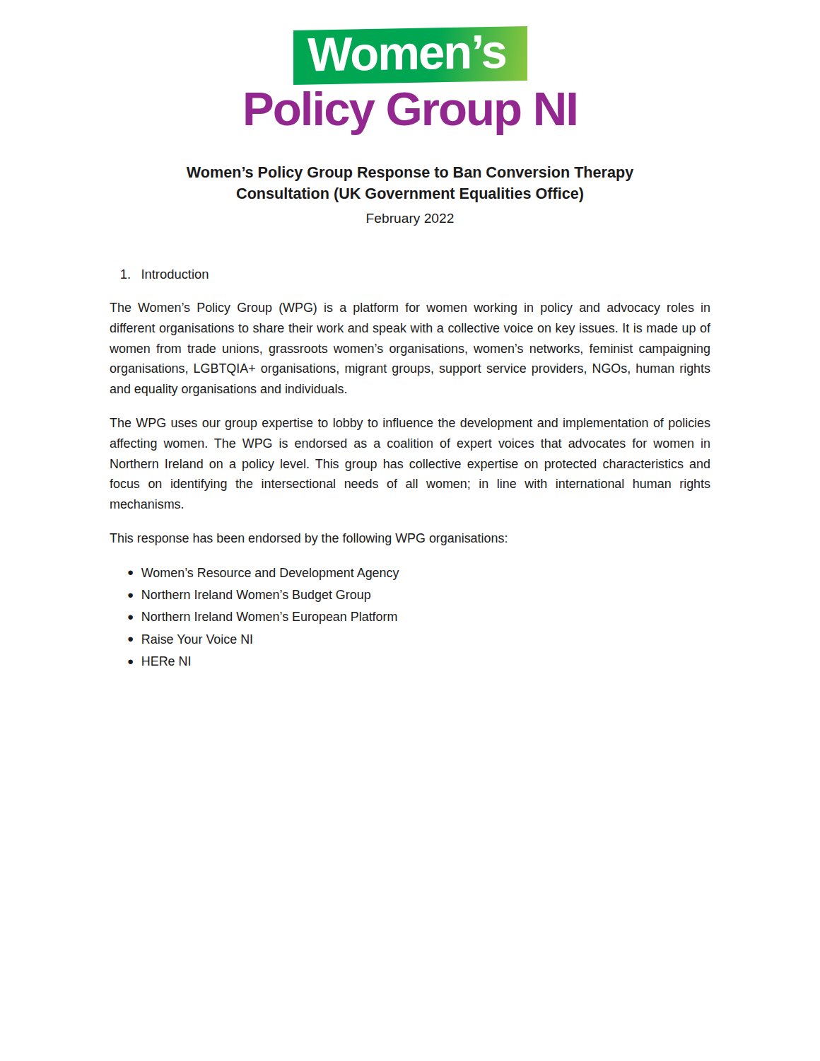Women’s
Policy Group NI
Women’s Policy Group Response to Ban Conversion Therapy
Consultation (UK Government Equalities Office)
February 2022
Introduction
The Women’s Policy Group (WPG) is a platform for women working in policy and advocacy roles in different organisations to share their work and speak with a collective voice on key issues. It is made up of women from trade unions, grassroots women’s organisations, women’s networks, feminist campaigning organisations, LGBTQIA+ organisations, migrant groups, support service providers, NGOs, human rights and equality organisations and individuals.
The WPG uses our group expertise to lobby to influence the development and implementation of policies affecting women. The WPG is endorsed as a coalition of expert voices that advocates for women in Northern Ireland on a policy level. This group has collective expertise on protected characteristics and focus on identifying the intersectional needs of all women; in line with international human rights mechanisms.
This response has been endorsed by the following WPG organisations:
Women’s Resource and Development Agency
Northern Ireland Women’s Budget Group
Northern Ireland Women’s European Platform
Raise Your Voice NI
HERe NI